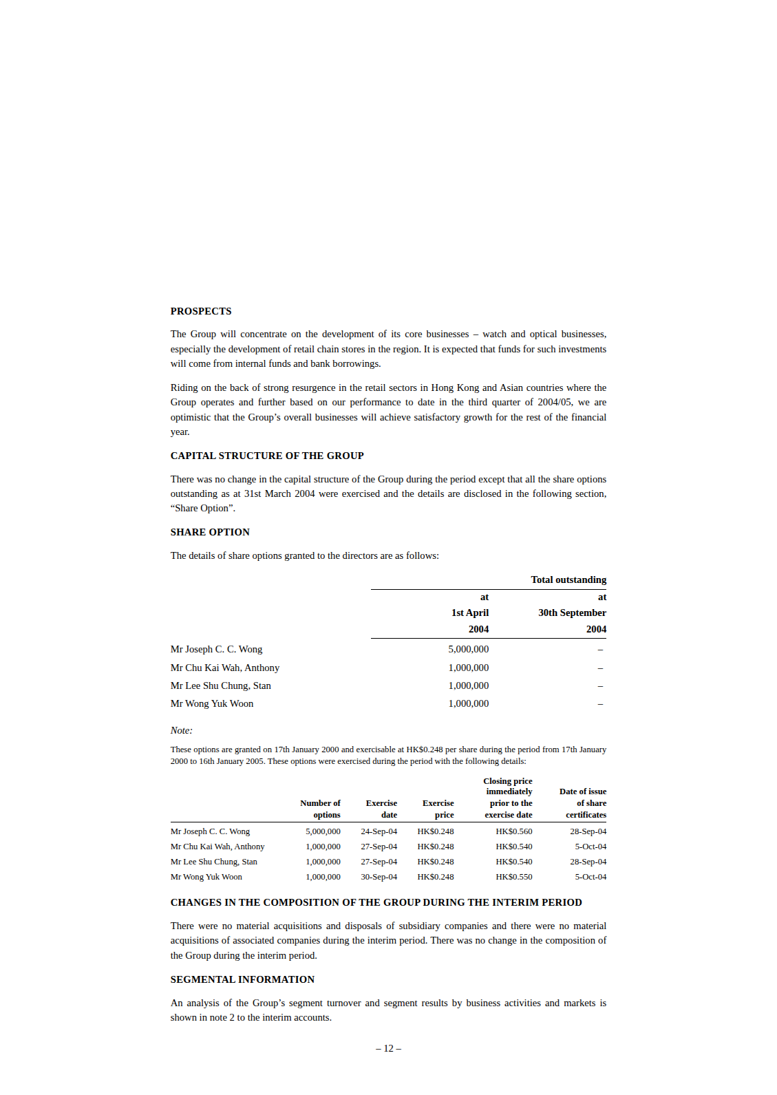PROSPECTS
The Group will concentrate on the development of its core businesses – watch and optical businesses, especially the development of retail chain stores in the region. It is expected that funds for such investments will come from internal funds and bank borrowings.
Riding on the back of strong resurgence in the retail sectors in Hong Kong and Asian countries where the Group operates and further based on our performance to date in the third quarter of 2004/05, we are optimistic that the Group’s overall businesses will achieve satisfactory growth for the rest of the financial year.
CAPITAL STRUCTURE OF THE GROUP
There was no change in the capital structure of the Group during the period except that all the share options outstanding as at 31st March 2004 were exercised and the details are disclosed in the following section, “Share Option”.
SHARE OPTION
The details of share options granted to the directors are as follows:
| | Total outstanding |
| --- | --- |
| | at | at |
| | 1st April | 30th September |
| | 2004 | 2004 |
| Mr Joseph C. C. Wong | 5,000,000 | – |
| Mr Chu Kai Wah, Anthony | 1,000,000 | – |
| Mr Lee Shu Chung, Stan | 1,000,000 | – |
| Mr Wong Yuk Woon | 1,000,000 | – |
Note:
These options are granted on 17th January 2000 and exercisable at HK$0.248 per share during the period from 17th January 2000 to 16th January 2005. These options were exercised during the period with the following details:
| | | | | Closing price immediately | Date of issue |
| --- | --- | --- | --- | --- | --- |
| | Number of | Exercise | Exercise | prior to the | of share |
| | options | date | price | exercise date | certificates |
| Mr Joseph C. C. Wong | 5,000,000 | 24-Sep-04 | HK$0.248 | HK$0.560 | 28-Sep-04 |
| Mr Chu Kai Wah, Anthony | 1,000,000 | 27-Sep-04 | HK$0.248 | HK$0.540 | 5-Oct-04 |
| Mr Lee Shu Chung, Stan | 1,000,000 | 27-Sep-04 | HK$0.248 | HK$0.540 | 28-Sep-04 |
| Mr Wong Yuk Woon | 1,000,000 | 30-Sep-04 | HK$0.248 | HK$0.550 | 5-Oct-04 |
CHANGES IN THE COMPOSITION OF THE GROUP DURING THE INTERIM PERIOD
There were no material acquisitions and disposals of subsidiary companies and there were no material acquisitions of associated companies during the interim period. There was no change in the composition of the Group during the interim period.
SEGMENTAL INFORMATION
An analysis of the Group’s segment turnover and segment results by business activities and markets is shown in note 2 to the interim accounts.
– 12 –